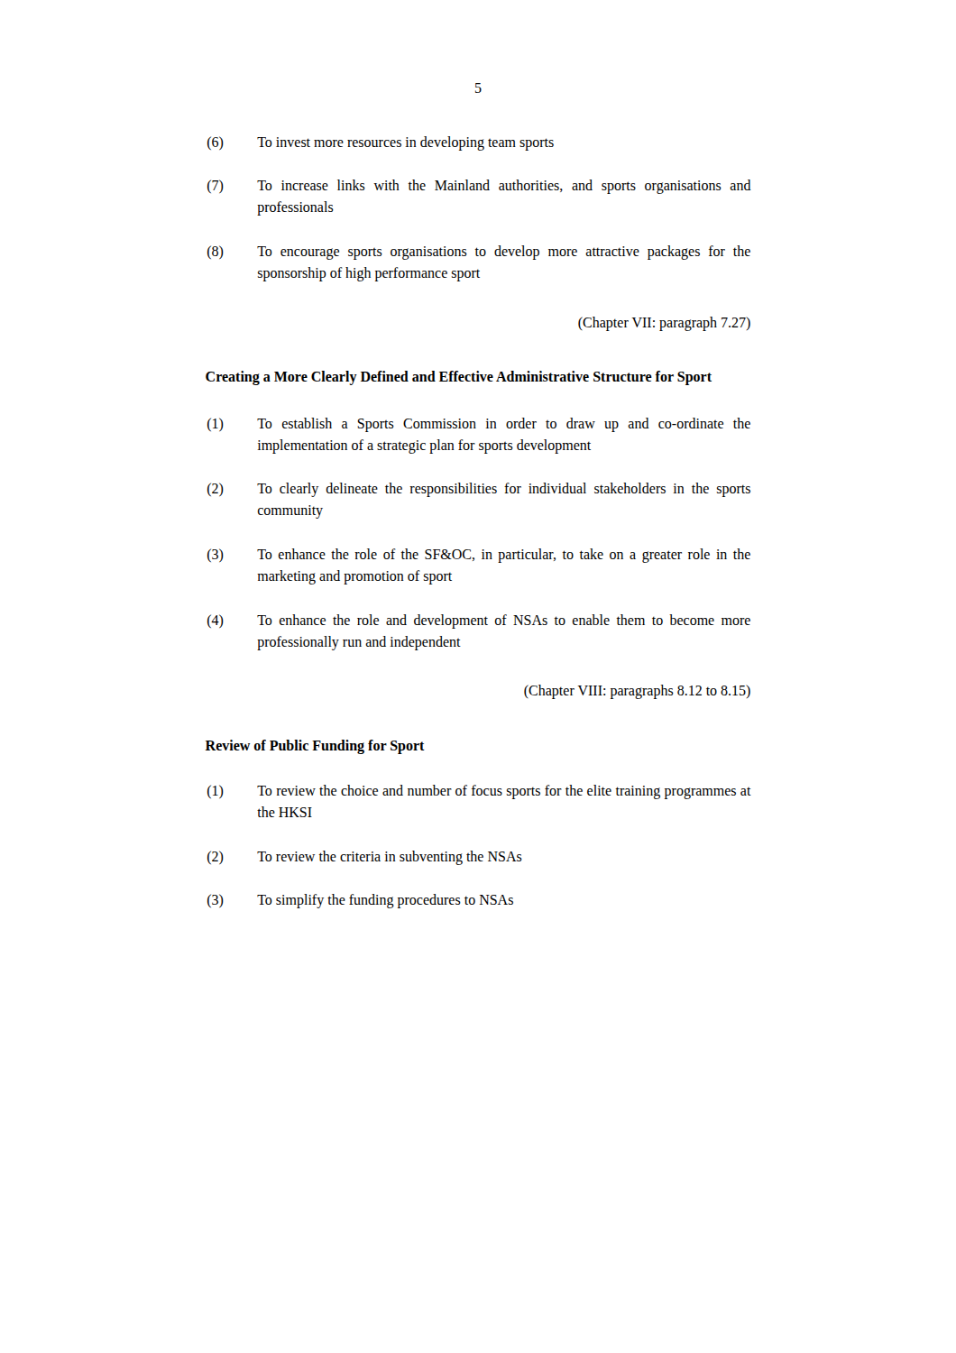5
(6)
To invest more resources in developing team sports
(7)
To increase links with the Mainland authorities, and sports organisations and professionals
(8)
To encourage sports organisations to develop more attractive packages for the sponsorship of high performance sport
(Chapter VII: paragraph 7.27)
Creating a More Clearly Defined and Effective Administrative Structure for Sport
(1)
To establish a Sports Commission in order to draw up and co-ordinate the implementation of a strategic plan for sports development
(2)
To clearly delineate the responsibilities for individual stakeholders in the sports community
(3)
To enhance the role of the SF&OC, in particular, to take on a greater role in the marketing and promotion of sport
(4)
To enhance the role and development of NSAs to enable them to become more professionally run and independent
(Chapter VIII: paragraphs 8.12 to 8.15)
Review of Public Funding for Sport
(1)
To review the choice and number of focus sports for the elite training programmes at the HKSI
(2)
To review the criteria in subventing the NSAs
(3)
To simplify the funding procedures to NSAs